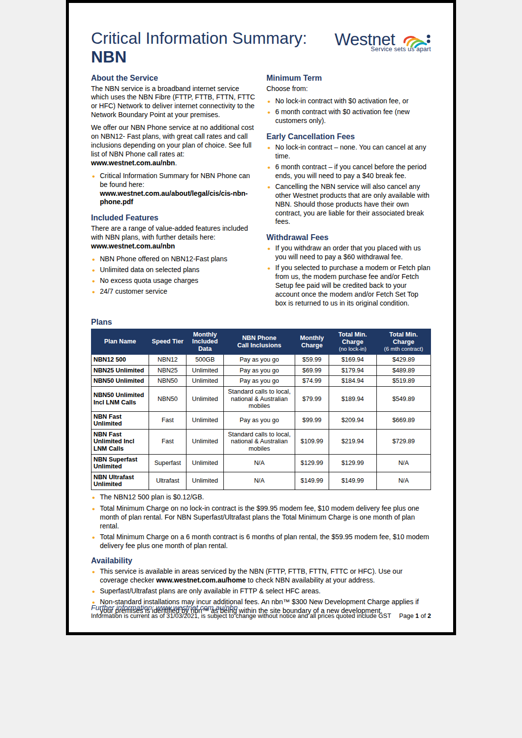Critical Information Summary:NBN
Westnet
Service sets us apart
About the Service
The NBN service is a broadband internet service which uses the NBN Fibre (FTTP, FTTB, FTTN, FTTC or HFC) Network to deliver internet connectivity to the Network Boundary Point at your premises.
We offer our NBN Phone service at no additional cost on NBN12- Fast plans, with great call rates and call inclusions depending on your plan of choice. See full list of NBN Phone call rates at: www.westnet.com.au/nbn.
Critical Information Summary for NBN Phone can be found here: www.westnet.com.au/about/legal/cis/cis-nbn-phone.pdf
Included Features
There are a range of value-added features included with NBN plans, with further details here: www.westnet.com.au/nbn
NBN Phone offered on NBN12-Fast plans
Unlimited data on selected plans
No excess quota usage charges
24/7 customer service
Minimum Term
Choose from:
No lock-in contract with $0 activation fee, or
6 month contract with $0 activation fee (new customers only).
Early Cancellation Fees
No lock-in contract – none. You can cancel at any time.
6 month contract – if you cancel before the period ends, you will need to pay a $40 break fee.
Cancelling the NBN service will also cancel any other Westnet products that are only available with NBN. Should those products have their own contract, you are liable for their associated break fees.
Withdrawal Fees
If you withdraw an order that you placed with us you will need to pay a $60 withdrawal fee.
If you selected to purchase a modem or Fetch plan from us, the modem purchase fee and/or Fetch Setup fee paid will be credited back to your account once the modem and/or Fetch Set Top box is returned to us in its original condition.
Plans
| Plan Name | Speed Tier | Monthly Included Data | NBN Phone Call Inclusions | Monthly Charge | Total Min. Charge (no lock-in) | Total Min. Charge (6 mth contract) |
| --- | --- | --- | --- | --- | --- | --- |
| NBN12 500 | NBN12 | 500GB | Pay as you go | $59.99 | $169.94 | $429.89 |
| NBN25 Unlimited | NBN25 | Unlimited | Pay as you go | $69.99 | $179.94 | $489.89 |
| NBN50 Unlimited | NBN50 | Unlimited | Pay as you go | $74.99 | $184.94 | $519.89 |
| NBN50 Unlimited Incl LNM Calls | NBN50 | Unlimited | Standard calls to local, national & Australian mobiles | $79.99 | $189.94 | $549.89 |
| NBN Fast Unlimited | Fast | Unlimited | Pay as you go | $99.99 | $209.94 | $669.89 |
| NBN Fast Unlimited Incl LNM Calls | Fast | Unlimited | Standard calls to local, national & Australian mobiles | $109.99 | $219.94 | $729.89 |
| NBN Superfast Unlimited | Superfast | Unlimited | N/A | $129.99 | $129.99 | N/A |
| NBN Ultrafast Unlimited | Ultrafast | Unlimited | N/A | $149.99 | $149.99 | N/A |
The NBN12 500 plan is $0.12/GB.
Total Minimum Charge on no lock-in contract is the $99.95 modem fee, $10 modem delivery fee plus one month of plan rental. For NBN Superfast/Ultrafast plans the Total Minimum Charge is one month of plan rental.
Total Minimum Charge on a 6 month contract is 6 months of plan rental, the $59.95 modem fee, $10 modem delivery fee plus one month of plan rental.
Availability
This service is available in areas serviced by the NBN (FTTP, FTTB, FTTN, FTTC or HFC). Use our coverage checker www.westnet.com.au/home to check NBN availability at your address.
Superfast/Ultrafast plans are only available in FTTP & select HFC areas.
Non-standard installations may incur additional fees. An nbn™ $300 New Development Charge applies if your premises is identified by nbn™ as being within the site boundary of a new development.
Further information: www.westnet.com.au/nbn
Information is current as of 31/03/2021, is subject to change without notice and all prices quoted include GST Page 1 of 2